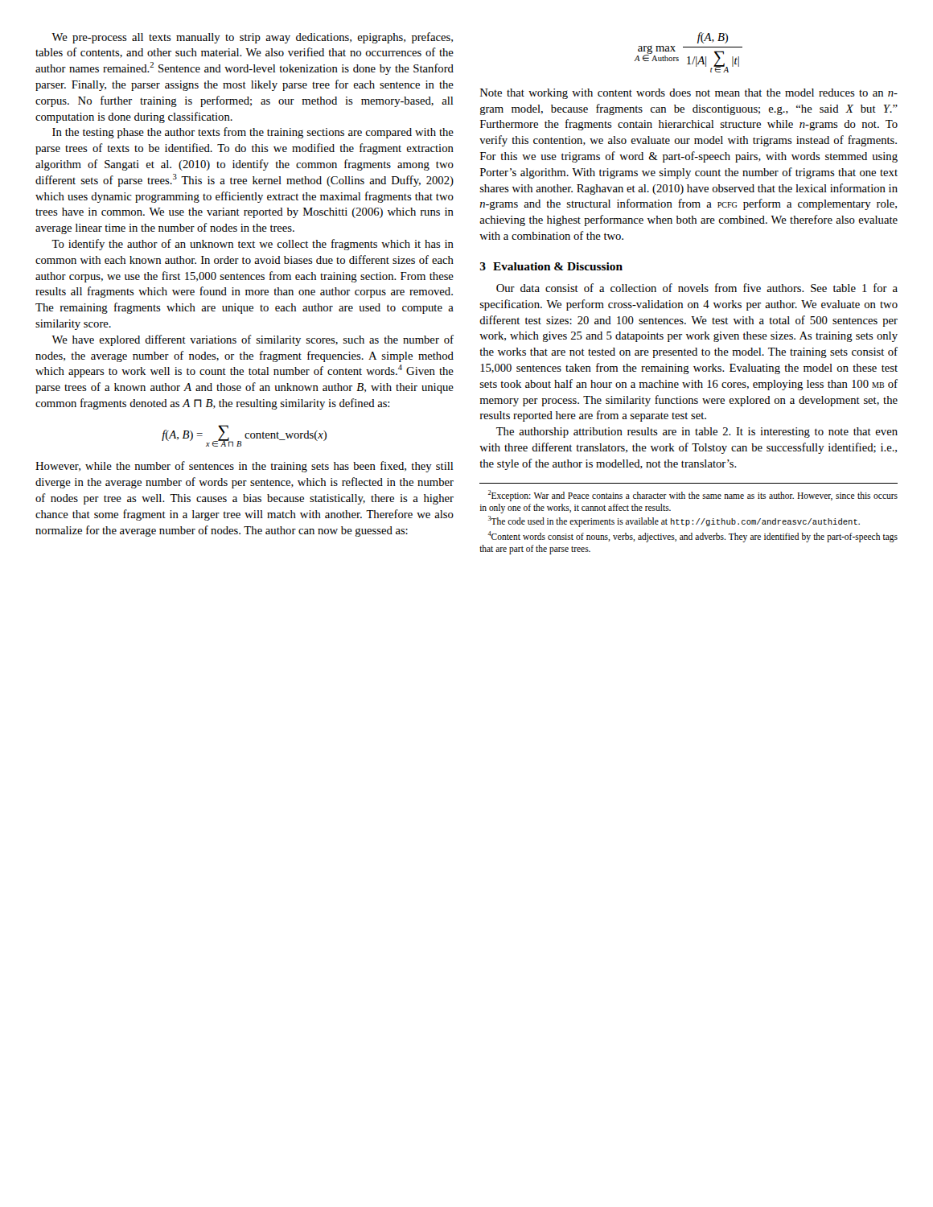We pre-process all texts manually to strip away dedications, epigraphs, prefaces, tables of contents, and other such material. We also verified that no occurrences of the author names remained.2 Sentence and word-level tokenization is done by the Stanford parser. Finally, the parser assigns the most likely parse tree for each sentence in the corpus. No further training is performed; as our method is memory-based, all computation is done during classification.
In the testing phase the author texts from the training sections are compared with the parse trees of texts to be identified. To do this we modified the fragment extraction algorithm of Sangati et al. (2010) to identify the common fragments among two different sets of parse trees.3 This is a tree kernel method (Collins and Duffy, 2002) which uses dynamic programming to efficiently extract the maximal fragments that two trees have in common. We use the variant reported by Moschitti (2006) which runs in average linear time in the number of nodes in the trees.
To identify the author of an unknown text we collect the fragments which it has in common with each known author. In order to avoid biases due to different sizes of each author corpus, we use the first 15,000 sentences from each training section. From these results all fragments which were found in more than one author corpus are removed. The remaining fragments which are unique to each author are used to compute a similarity score.
We have explored different variations of similarity scores, such as the number of nodes, the average number of nodes, or the fragment frequencies. A simple method which appears to work well is to count the total number of content words.4 Given the parse trees of a known author A and those of an unknown author B, with their unique common fragments denoted as A ⊓ B, the resulting similarity is defined as:
f(A, B) = ∑x ∈ A ⊓ B content_words(x)
However, while the number of sentences in the training sets has been fixed, they still diverge in the average number of words per sentence, which is reflected in the number of nodes per tree as well. This causes a bias because statistically, there is a higher chance that some fragment in a larger tree will match with another. Therefore we also normalize for the average number of nodes. The author can now be guessed as:
arg max A ∈ Authors f(A, B) 1/|A| ∑t ∈ A |t|
Note that working with content words does not mean that the model reduces to an n-gram model, because fragments can be discontiguous; e.g., “he said X but Y.” Furthermore the fragments contain hierarchical structure while n-grams do not. To verify this contention, we also evaluate our model with trigrams instead of fragments. For this we use trigrams of word & part-of-speech pairs, with words stemmed using Porter’s algorithm. With trigrams we simply count the number of trigrams that one text shares with another. Raghavan et al. (2010) have observed that the lexical information in n-grams and the structural information from a pcfg perform a complementary role, achieving the highest performance when both are combined. We therefore also evaluate with a combination of the two.
3 Evaluation & Discussion
Our data consist of a collection of novels from five authors. See table 1 for a specification. We perform cross-validation on 4 works per author. We evaluate on two different test sizes: 20 and 100 sentences. We test with a total of 500 sentences per work, which gives 25 and 5 datapoints per work given these sizes. As training sets only the works that are not tested on are presented to the model. The training sets consist of 15,000 sentences taken from the remaining works. Evaluating the model on these test sets took about half an hour on a machine with 16 cores, employing less than 100 mb of memory per process. The similarity functions were explored on a development set, the results reported here are from a separate test set.
The authorship attribution results are in table 2. It is interesting to note that even with three different translators, the work of Tolstoy can be successfully identified; i.e., the style of the author is modelled, not the translator’s.
2Exception: War and Peace contains a character with the same name as its author. However, since this occurs in only one of the works, it cannot affect the results.
3The code used in the experiments is available at http://github.com/andreasvc/authident.
4Content words consist of nouns, verbs, adjectives, and adverbs. They are identified by the part-of-speech tags that are part of the parse trees.